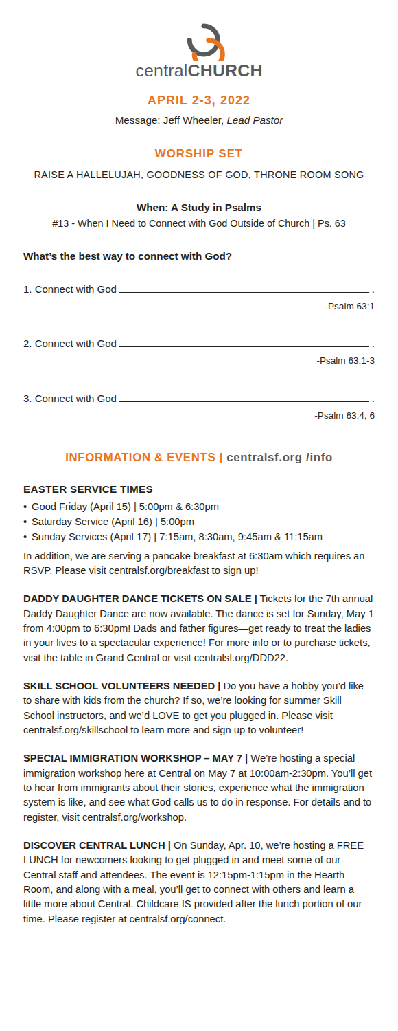centralCHURCH
APRIL 2-3, 2022
Message: Jeff Wheeler, Lead Pastor
WORSHIP SET
RAISE A HALLELUJAH, GOODNESS OF GOD, THRONE ROOM SONG
When: A Study in Psalms
#13 - When I Need to Connect with God Outside of Church | Ps. 63
What’s the best way to connect with God?
1. Connect with God .
-Psalm 63:1
2. Connect with God .
-Psalm 63:1-3
3. Connect with God .
-Psalm 63:4, 6
INFORMATION & EVENTS | centralsf.org /info
EASTER SERVICE TIMES
Good Friday (April 15) | 5:00pm & 6:30pm
Saturday Service (April 16) | 5:00pm
Sunday Services (April 17) | 7:15am, 8:30am, 9:45am & 11:15am
In addition, we are serving a pancake breakfast at 6:30am which requires an RSVP. Please visit centralsf.org/breakfast to sign up!
DADDY DAUGHTER DANCE TICKETS ON SALE | Tickets for the 7th annual Daddy Daughter Dance are now available. The dance is set for Sunday, May 1 from 4:00pm to 6:30pm! Dads and father figures—get ready to treat the ladies in your lives to a spectacular experience! For more info or to purchase tickets, visit the table in Grand Central or visit centralsf.org/DDD22.
SKILL SCHOOL VOLUNTEERS NEEDED | Do you have a hobby you’d like to share with kids from the church? If so, we’re looking for summer Skill School instructors, and we’d LOVE to get you plugged in. Please visit centralsf.org/skillschool to learn more and sign up to volunteer!
SPECIAL IMMIGRATION WORKSHOP – MAY 7 | We’re hosting a special immigration workshop here at Central on May 7 at 10:00am-2:30pm. You’ll get to hear from immigrants about their stories, experience what the immigration system is like, and see what God calls us to do in response. For details and to register, visit centralsf.org/workshop.
DISCOVER CENTRAL LUNCH | On Sunday, Apr. 10, we’re hosting a FREE LUNCH for newcomers looking to get plugged in and meet some of our Central staff and attendees. The event is 12:15pm-1:15pm in the Hearth Room, and along with a meal, you’ll get to connect with others and learn a little more about Central. Childcare IS provided after the lunch portion of our time. Please register at centralsf.org/connect.